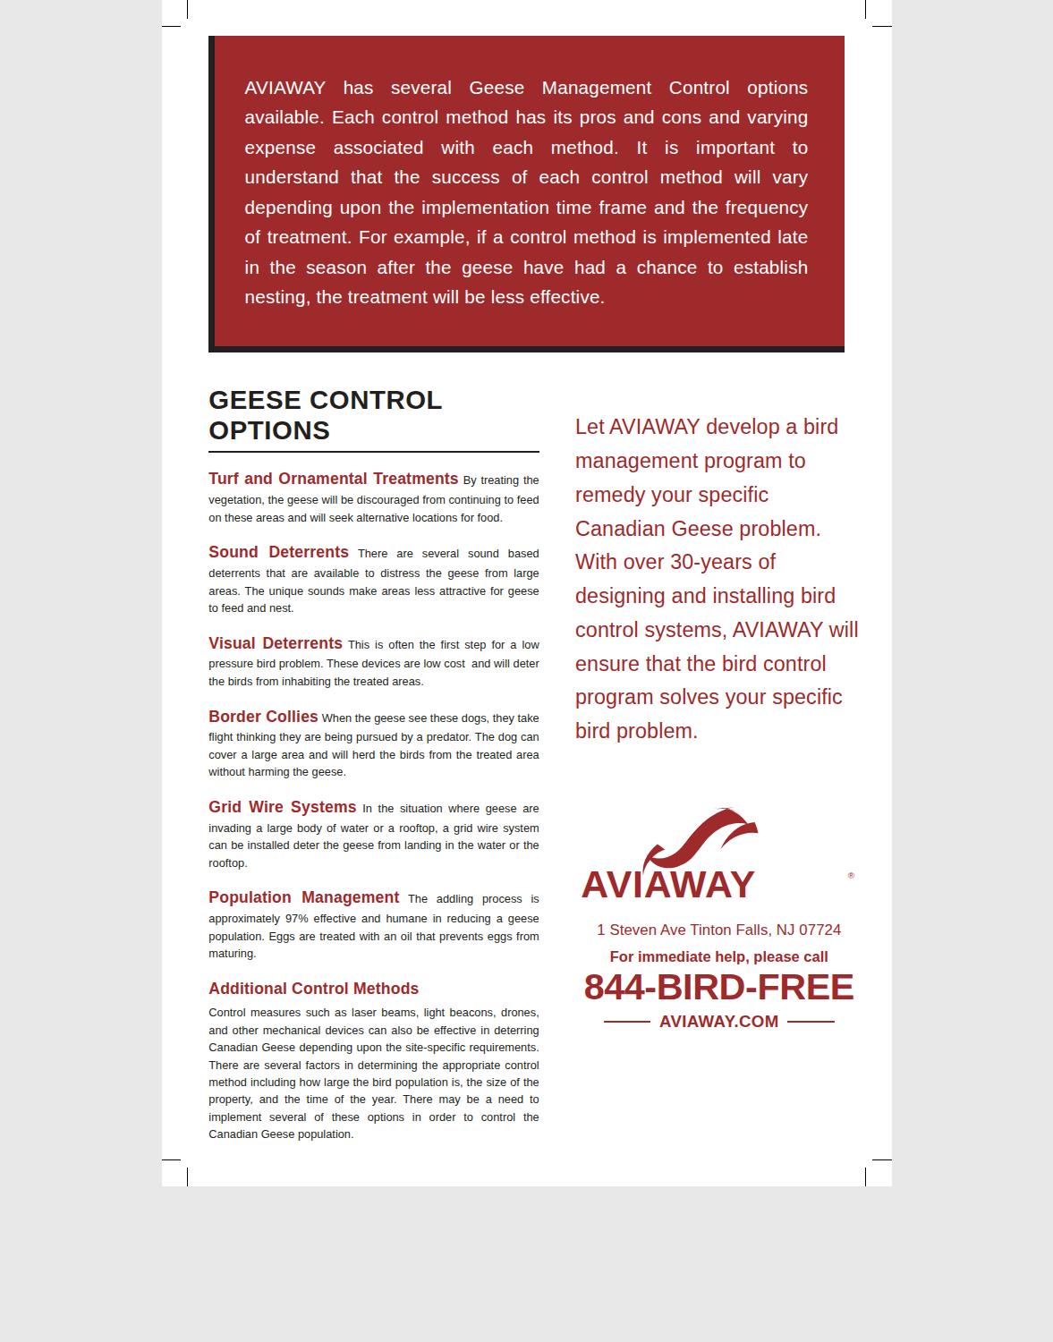AVIAWAY has several Geese Management Control options available. Each control method has its pros and cons and varying expense associated with each method. It is important to understand that the success of each control method will vary depending upon the implementation time frame and the frequency of treatment. For example, if a control method is implemented late in the season after the geese have had a chance to establish nesting, the treatment will be less effective.
Geese Control Options
Turf and Ornamental Treatments By treating the vegetation, the geese will be discouraged from continuing to feed on these areas and will seek alternative locations for food.
Sound Deterrents There are several sound based deterrents that are available to distress the geese from large areas. The unique sounds make areas less attractive for geese to feed and nest.
Visual Deterrents This is often the first step for a low pressure bird problem. These devices are low cost and will deter the birds from inhabiting the treated areas.
Border Collies When the geese see these dogs, they take flight thinking they are being pursued by a predator. The dog can cover a large area and will herd the birds from the treated area without harming the geese.
Grid Wire Systems In the situation where geese are invading a large body of water or a rooftop, a grid wire system can be installed deter the geese from landing in the water or the rooftop.
Population Management The addling process is approximately 97% effective and humane in reducing a geese population. Eggs are treated with an oil that prevents eggs from maturing.
Additional Control Methods Control measures such as laser beams, light beacons, drones, and other mechanical devices can also be effective in deterring Canadian Geese depending upon the site-specific requirements. There are several factors in determining the appropriate control method including how large the bird population is, the size of the property, and the time of the year. There may be a need to implement several of these options in order to control the Canadian Geese population.
Let AVIAWAY develop a bird management program to remedy your specific Canadian Geese problem. With over 30-years of designing and installing bird control systems, AVIAWAY will ensure that the bird control program solves your specific bird problem.
AVIAWAY ®
1 Steven Ave Tinton Falls, NJ 07724
For immediate help, please call
844-BIRD-FREE
AVIAWAY.COM